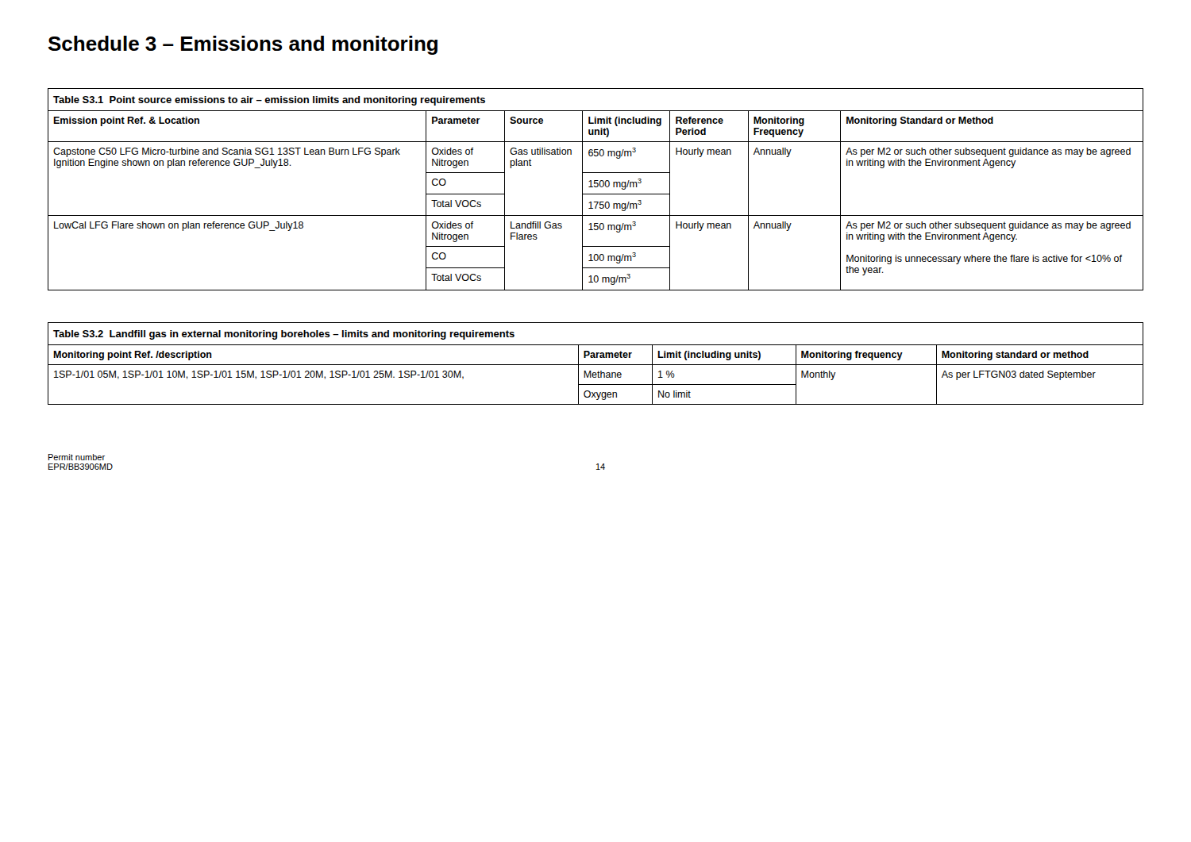Schedule 3 – Emissions and monitoring
| Table S3.1 Point source emissions to air – emission limits and monitoring requirements |
| Emission point Ref. & Location | Parameter | Source | Limit (including unit) | Reference Period | Monitoring Frequency | Monitoring Standard or Method |
| Capstone C50 LFG Micro-turbine and Scania SG1 13ST Lean Burn LFG Spark Ignition Engine shown on plan reference GUP_July18. | Oxides of Nitrogen | Gas utilisation plant | 650 mg/m 3 | Hourly mean | Annually | As per M2 or such other subsequent guidance as may be agreed in writing with the Environment Agency |
| CO | 1500 mg/m 3 |
| Total VOCs | 1750 mg/m 3 |
| LowCal LFG Flare shown on plan reference GUP_July18 | Oxides of Nitrogen | Landfill Gas Flares | 150 mg/m 3 | Hourly mean | Annually | As per M2 or such other subsequent guidance as may be agreed in writing with the Environment Agency. Monitoring is unnecessary where the flare is active for <10% of the year. |
| CO | 100 mg/m 3 |
| Total VOCs | 10 mg/m 3 |
| Table S3.2 Landfill gas in external monitoring boreholes – limits and monitoring requirements |
| Monitoring point Ref. /description | Parameter | Limit (including units) | Monitoring frequency | Monitoring standard or method |
| 1SP-1/01 05M, 1SP-1/01 10M, 1SP-1/01 15M, 1SP-1/01 20M, 1SP-1/01 25M. 1SP-1/01 30M, | Methane | 1 % | Monthly | As per LFTGN03 dated September |
| Oxygen | No limit |
Permit number
EPR/BB3906MD 14